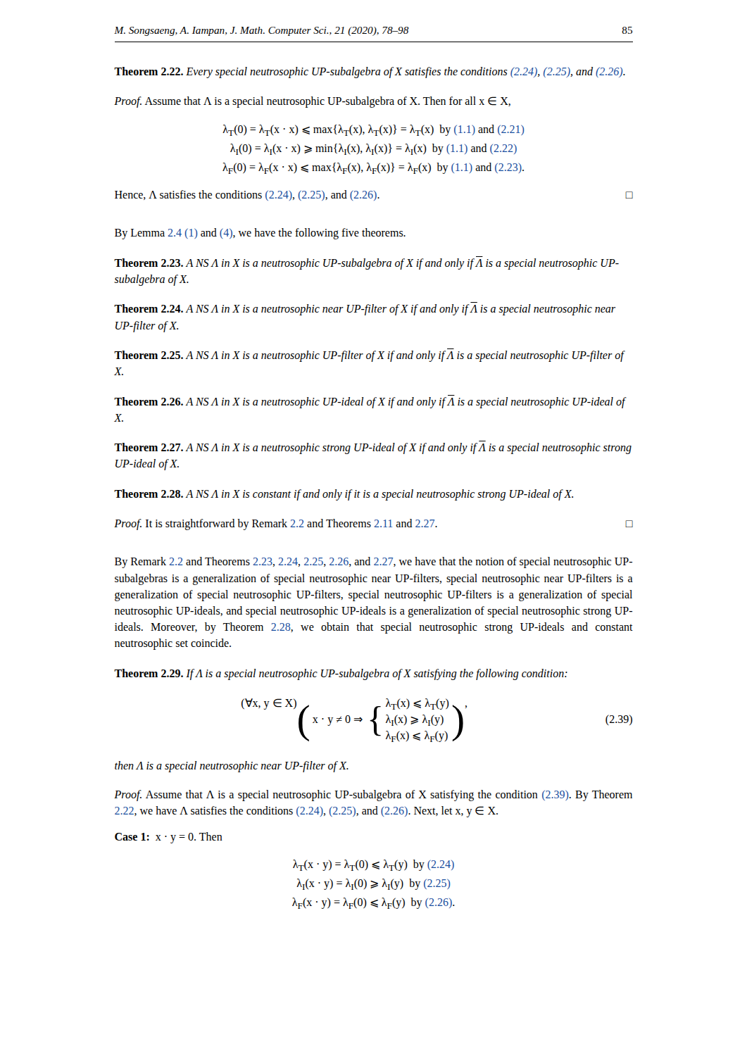M. Songsaeng, A. Iampan, J. Math. Computer Sci., 21 (2020), 78–98 85
Theorem 2.22. Every special neutrosophic UP-subalgebra of X satisfies the conditions (2.24), (2.25), and (2.26).
Proof. Assume that Λ is a special neutrosophic UP-subalgebra of X. Then for all x ∈ X,
λT(0) = λT(x · x) ⩽ max{λT(x), λT(x)} = λT(x) by (1.1) and (2.21) λI(0) = λI(x · x) ⩾ min{λI(x), λI(x)} = λI(x) by (1.1) and (2.22) λF(0) = λF(x · x) ⩽ max{λF(x), λF(x)} = λF(x) by (1.1) and (2.23).
Hence, Λ satisfies the conditions (2.24), (2.25), and (2.26). □
By Lemma 2.4 (1) and (4), we have the following five theorems.
Theorem 2.23. A NS Λ in X is a neutrosophic UP-subalgebra of X if and only if Λ is a special neutrosophic UP-subalgebra of X.
Theorem 2.24. A NS Λ in X is a neutrosophic near UP-filter of X if and only if Λ is a special neutrosophic near UP-filter of X.
Theorem 2.25. A NS Λ in X is a neutrosophic UP-filter of X if and only if Λ is a special neutrosophic UP-filter of X.
Theorem 2.26. A NS Λ in X is a neutrosophic UP-ideal of X if and only if Λ is a special neutrosophic UP-ideal of X.
Theorem 2.27. A NS Λ in X is a neutrosophic strong UP-ideal of X if and only if Λ is a special neutrosophic strong UP-ideal of X.
Theorem 2.28. A NS Λ in X is constant if and only if it is a special neutrosophic strong UP-ideal of X.
Proof. It is straightforward by Remark 2.2 and Theorems 2.11 and 2.27. □
By Remark 2.2 and Theorems 2.23, 2.24, 2.25, 2.26, and 2.27, we have that the notion of special neutrosophic UP-subalgebras is a generalization of special neutrosophic near UP-filters, special neutrosophic near UP-filters is a generalization of special neutrosophic UP-filters, special neutrosophic UP-filters is a generalization of special neutrosophic UP-ideals, and special neutrosophic UP-ideals is a generalization of special neutrosophic strong UP-ideals. Moreover, by Theorem 2.28, we obtain that special neutrosophic strong UP-ideals and constant neutrosophic set coincide.
Theorem 2.29. If Λ is a special neutrosophic UP-subalgebra of X satisfying the following condition:
(∀x, y ∈ X) ( x · y ≠ 0 ⇒ { λT(x) ⩽ λT(y)
λI(x) ⩾ λI(y)
λF(x) ⩽ λF(y) ) ,
(2.39)
then Λ is a special neutrosophic near UP-filter of X.
Proof. Assume that Λ is a special neutrosophic UP-subalgebra of X satisfying the condition (2.39). By Theorem 2.22, we have Λ satisfies the conditions (2.24), (2.25), and (2.26). Next, let x, y ∈ X.
Case 1: x · y = 0. Then
λT(x · y) = λT(0) ⩽ λT(y) by (2.24) λI(x · y) = λI(0) ⩾ λI(y) by (2.25) λF(x · y) = λF(0) ⩽ λF(y) by (2.26).